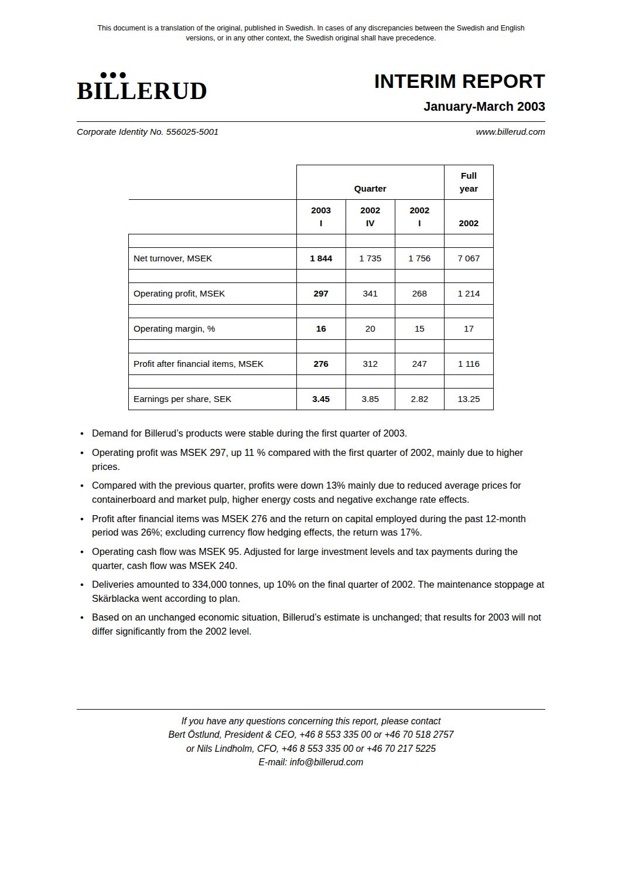This document is a translation of the original, published in Swedish. In cases of any discrepancies between the Swedish and English versions, or in any other context, the Swedish original shall have precedence.
●●● BILLERUD
INTERIM REPORT
January-March 2003
Corporate Identity No. 556025-5001 www.billerud.com
| | Quarter | Full year |
| | 2003 I | 2002 IV | 2002 I | 2002 |
| Net turnover, MSEK | 1 844 | 1 735 | 1 756 | 7 067 |
| Operating profit, MSEK | 297 | 341 | 268 | 1 214 |
| Operating margin, % | 16 | 20 | 15 | 17 |
| Profit after financial items, MSEK | 276 | 312 | 247 | 1 116 |
| Earnings per share, SEK | 3.45 | 3.85 | 2.82 | 13.25 |
Demand for Billerud’s products were stable during the first quarter of 2003.
Operating profit was MSEK 297, up 11 % compared with the first quarter of 2002, mainly due to higher prices.
Compared with the previous quarter, profits were down 13% mainly due to reduced average prices for containerboard and market pulp, higher energy costs and negative exchange rate effects.
Profit after financial items was MSEK 276 and the return on capital employed during the past 12-month period was 26%; excluding currency flow hedging effects, the return was 17%.
Operating cash flow was MSEK 95. Adjusted for large investment levels and tax payments during the quarter, cash flow was MSEK 240.
Deliveries amounted to 334,000 tonnes, up 10% on the final quarter of 2002. The maintenance stoppage at Skärblacka went according to plan.
Based on an unchanged economic situation, Billerud’s estimate is unchanged; that results for 2003 will not differ significantly from the 2002 level.
If you have any questions concerning this report, please contact
Bert Östlund, President & CEO, +46 8 553 335 00 or +46 70 518 2757
or Nils Lindholm, CFO, +46 8 553 335 00 or +46 70 217 5225
E-mail: info@billerud.com